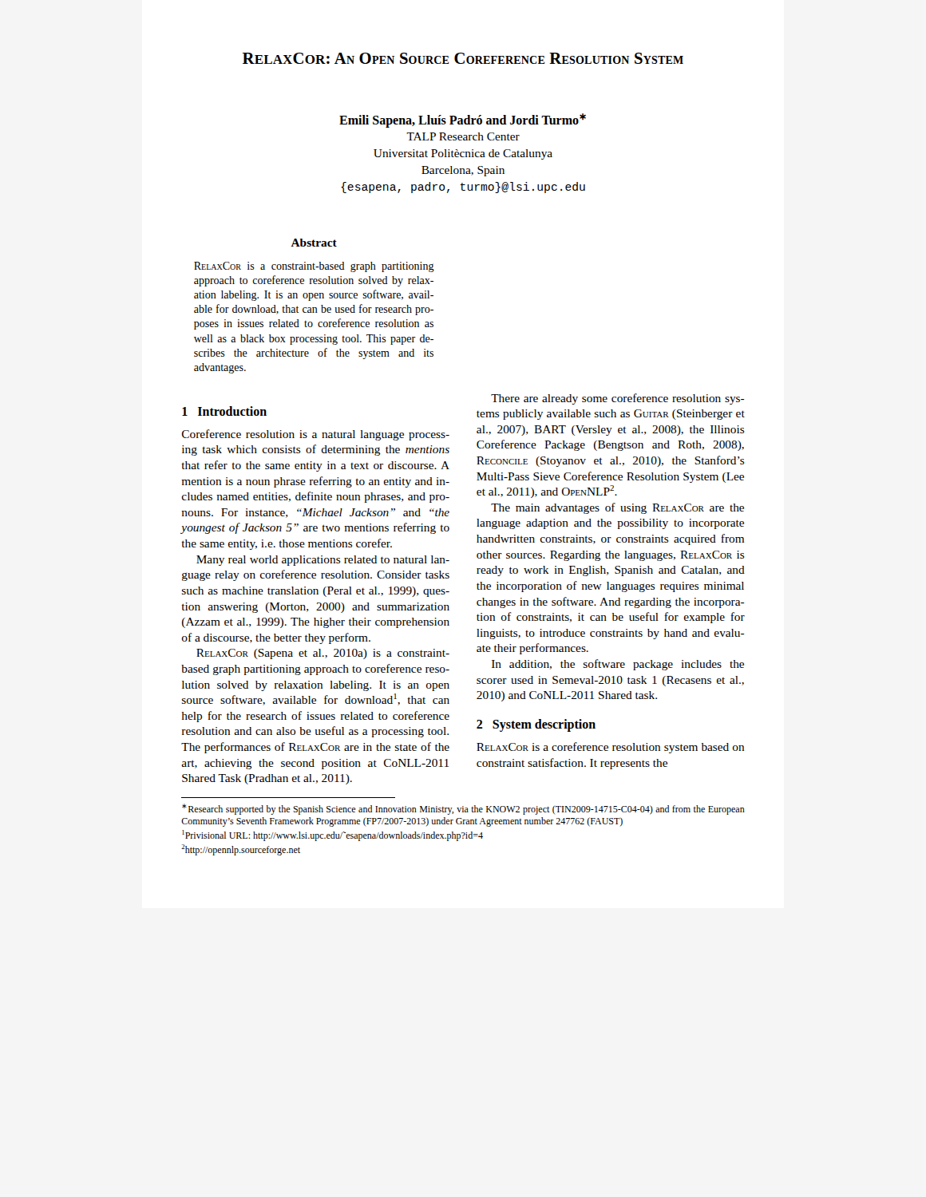RELAXCOR: An Open Source Coreference Resolution System
Emili Sapena, Lluís Padró and Jordi Turmo∗
TALP Research Center
Universitat Politècnica de Catalunya
Barcelona, Spain
{esapena, padro, turmo}@lsi.upc.edu
Abstract
RelaxCor is a constraint-based graph partitioning approach to coreference resolution solved by relaxation labeling. It is an open source software, available for download, that can be used for research proposes in issues related to coreference resolution as well as a black box processing tool. This paper describes the architecture of the system and its advantages.
1 Introduction
Coreference resolution is a natural language processing task which consists of determining the mentions that refer to the same entity in a text or discourse. A mention is a noun phrase referring to an entity and includes named entities, definite noun phrases, and pronouns. For instance, “Michael Jackson” and “the youngest of Jackson 5” are two mentions referring to the same entity, i.e. those mentions corefer.
Many real world applications related to natural language relay on coreference resolution. Consider tasks such as machine translation (Peral et al., 1999), question answering (Morton, 2000) and summarization (Azzam et al., 1999). The higher their comprehension of a discourse, the better they perform.
RelaxCor (Sapena et al., 2010a) is a constraint-based graph partitioning approach to coreference resolution solved by relaxation labeling. It is an open source software, available for download1, that can help for the research of issues related to coreference resolution and can also be useful as a processing tool. The performances of RelaxCor are in the state of the art, achieving the second position at CoNLL-2011 Shared Task (Pradhan et al., 2011).
There are already some coreference resolution systems publicly available such as Guitar (Steinberger et al., 2007), BART (Versley et al., 2008), the Illinois Coreference Package (Bengtson and Roth, 2008), Reconcile (Stoyanov et al., 2010), the Stanford’s Multi-Pass Sieve Coreference Resolution System (Lee et al., 2011), and OpenNLP2.
The main advantages of using RelaxCor are the language adaption and the possibility to incorporate handwritten constraints, or constraints acquired from other sources. Regarding the languages, RelaxCor is ready to work in English, Spanish and Catalan, and the incorporation of new languages requires minimal changes in the software. And regarding the incorporation of constraints, it can be useful for example for linguists, to introduce constraints by hand and evaluate their performances.
In addition, the software package includes the scorer used in Semeval-2010 task 1 (Recasens et al., 2010) and CoNLL-2011 Shared task.
2 System description
RelaxCor is a coreference resolution system based on constraint satisfaction. It represents the
∗Research supported by the Spanish Science and Innovation Ministry, via the KNOW2 project (TIN2009-14715-C04-04) and from the European Community’s Seventh Framework Programme (FP7/2007-2013) under Grant Agreement number 247762 (FAUST)
1Privisional URL: http://www.lsi.upc.edu/˜esapena/downloads/index.php?id=4
2http://opennlp.sourceforge.net